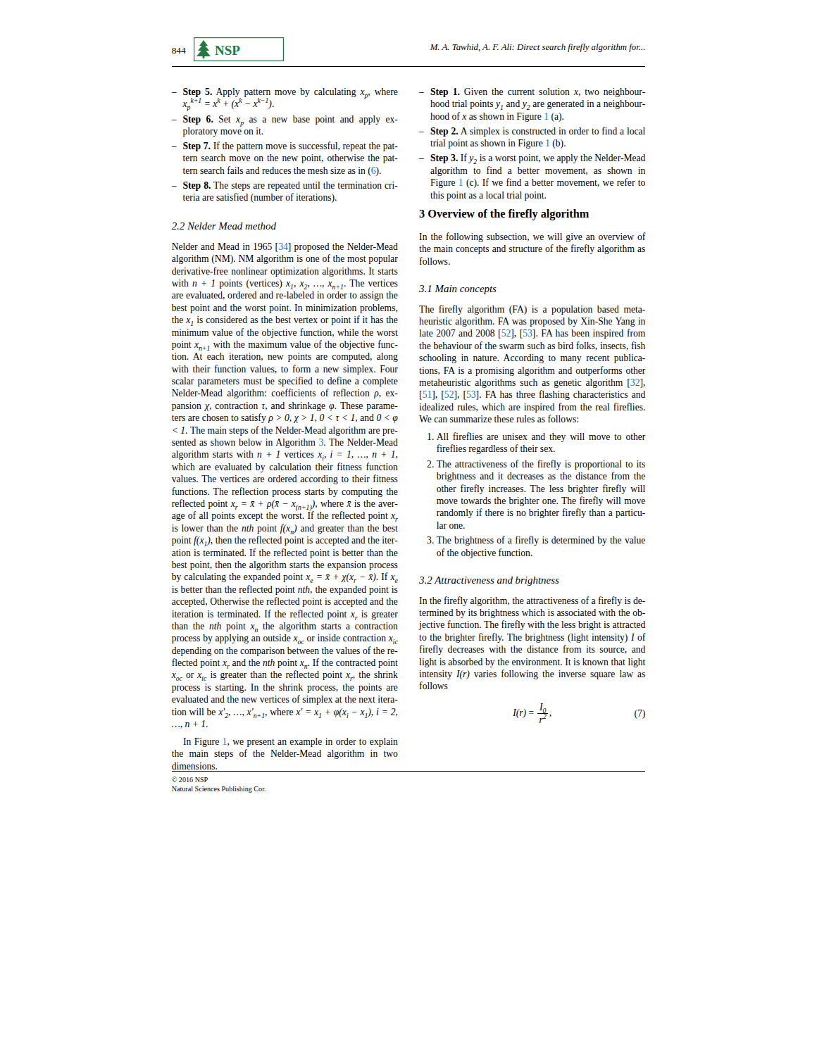844
NSP
M. A. Tawhid, A. F. Ali: Direct search firefly algorithm for...
Step 5. Apply pattern move by calculating xp, where xpk+1 = xk + (xk − xk−1).
Step 6. Set xp as a new base point and apply exploratory move on it.
Step 7. If the pattern move is successful, repeat the pattern search move on the new point, otherwise the pattern search fails and reduces the mesh size as in (6).
Step 8. The steps are repeated until the termination criteria are satisfied (number of iterations).
2.2 Nelder Mead method
Nelder and Mead in 1965 [34] proposed the Nelder-Mead algorithm (NM). NM algorithm is one of the most popular derivative-free nonlinear optimization algorithms. It starts with n + 1 points (vertices) x1, x2, …, xn+1. The vertices are evaluated, ordered and re-labeled in order to assign the best point and the worst point. In minimization problems, the x1 is considered as the best vertex or point if it has the minimum value of the objective function, while the worst point xn+1 with the maximum value of the objective function. At each iteration, new points are computed, along with their function values, to form a new simplex. Four scalar parameters must be specified to define a complete Nelder-Mead algorithm: coefficients of reflection ρ, expansion χ, contraction τ, and shrinkage φ. These parameters are chosen to satisfy ρ > 0, χ > 1, 0 < τ < 1, and 0 < φ < 1. The main steps of the Nelder-Mead algorithm are presented as shown below in Algorithm 3. The Nelder-Mead algorithm starts with n + 1 vertices xi, i = 1, …, n + 1, which are evaluated by calculation their fitness function values. The vertices are ordered according to their fitness functions. The reflection process starts by computing the reflected point xr = x̄ + ρ(x̄ − x(n+1)), where x̄ is the average of all points except the worst. If the reflected point xr is lower than the nth point f(xn) and greater than the best point f(x1), then the reflected point is accepted and the iteration is terminated. If the reflected point is better than the best point, then the algorithm starts the expansion process by calculating the expanded point xe = x̄ + χ(xr − x̄). If xe is better than the reflected point nth, the expanded point is accepted, Otherwise the reflected point is accepted and the iteration is terminated. If the reflected point xr is greater than the nth point xn the algorithm starts a contraction process by applying an outside xoc or inside contraction xic depending on the comparison between the values of the reflected point xr and the nth point xn. If the contracted point xoc or xic is greater than the reflected point xr, the shrink process is starting. In the shrink process, the points are evaluated and the new vertices of simplex at the next iteration will be x′2, …, x′n+1, where x′ = x1 + φ(xi − x1), i = 2, …, n + 1.
In Figure 1, we present an example in order to explain the main steps of the Nelder-Mead algorithm in two dimensions.
Step 1. Given the current solution x, two neighbourhood trial points y1 and y2 are generated in a neighbourhood of x as shown in Figure 1 (a).
Step 2. A simplex is constructed in order to find a local trial point as shown in Figure 1 (b).
Step 3. If y2 is a worst point, we apply the Nelder-Mead algorithm to find a better movement, as shown in Figure 1 (c). If we find a better movement, we refer to this point as a local trial point.
3 Overview of the firefly algorithm
In the following subsection, we will give an overview of the main concepts and structure of the firefly algorithm as follows.
3.1 Main concepts
The firefly algorithm (FA) is a population based metaheuristic algorithm. FA was proposed by Xin-She Yang in late 2007 and 2008 [52], [53]. FA has been inspired from the behaviour of the swarm such as bird folks, insects, fish schooling in nature. According to many recent publications, FA is a promising algorithm and outperforms other metaheuristic algorithms such as genetic algorithm [32], [51], [52], [53]. FA has three flashing characteristics and idealized rules, which are inspired from the real fireflies. We can summarize these rules as follows:
All fireflies are unisex and they will move to other fireflies regardless of their sex.
The attractiveness of the firefly is proportional to its brightness and it decreases as the distance from the other firefly increases. The less brighter firefly will move towards the brighter one. The firefly will move randomly if there is no brighter firefly than a particular one.
The brightness of a firefly is determined by the value of the objective function.
3.2 Attractiveness and brightness
In the firefly algorithm, the attractiveness of a firefly is determined by its brightness which is associated with the objective function. The firefly with the less bright is attracted to the brighter firefly. The brightness (light intensity) I of firefly decreases with the distance from its source, and light is absorbed by the environment. It is known that light intensity I(r) varies following the inverse square law as follows
I(r) = I0 r2,
(7)
© 2016 NSP
Natural Sciences Publishing Cor.